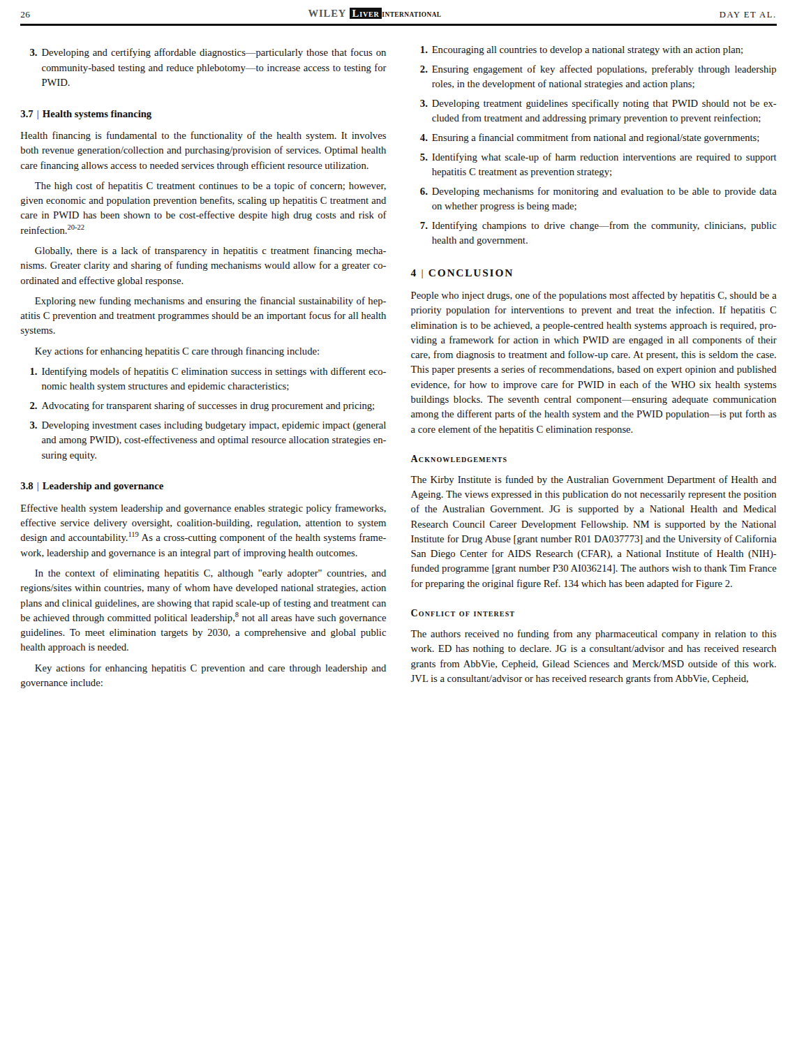26
WILEY Liver INTERNATIONAL
Day et al.
Developing and certifying affordable diagnostics—particularly those that focus on community-based testing and reduce phlebotomy—to increase access to testing for PWID.
3.7|Health systems financing
Health financing is fundamental to the functionality of the health system. It involves both revenue generation/collection and purchasing/provision of services. Optimal health care financing allows access to needed services through efficient resource utilization.
The high cost of hepatitis C treatment continues to be a topic of concern; however, given economic and population prevention benefits, scaling up hepatitis C treatment and care in PWID has been shown to be cost-effective despite high drug costs and risk of reinfection.20-22
Globally, there is a lack of transparency in hepatitis c treatment financing mechanisms. Greater clarity and sharing of funding mechanisms would allow for a greater coordinated and effective global response.
Exploring new funding mechanisms and ensuring the financial sustainability of hepatitis C prevention and treatment programmes should be an important focus for all health systems.
Key actions for enhancing hepatitis C care through financing include:
Identifying models of hepatitis C elimination success in settings with different economic health system structures and epidemic characteristics;
Advocating for transparent sharing of successes in drug procurement and pricing;
Developing investment cases including budgetary impact, epidemic impact (general and among PWID), cost-effectiveness and optimal resource allocation strategies ensuring equity.
3.8|Leadership and governance
Effective health system leadership and governance enables strategic policy frameworks, effective service delivery oversight, coalition-building, regulation, attention to system design and accountability.119 As a cross-cutting component of the health systems framework, leadership and governance is an integral part of improving health outcomes.
In the context of eliminating hepatitis C, although "early adopter" countries, and regions/sites within countries, many of whom have developed national strategies, action plans and clinical guidelines, are showing that rapid scale-up of testing and treatment can be achieved through committed political leadership,8 not all areas have such governance guidelines. To meet elimination targets by 2030, a comprehensive and global public health approach is needed.
Key actions for enhancing hepatitis C prevention and care through leadership and governance include:
Encouraging all countries to develop a national strategy with an action plan;
Ensuring engagement of key affected populations, preferably through leadership roles, in the development of national strategies and action plans;
Developing treatment guidelines specifically noting that PWID should not be excluded from treatment and addressing primary prevention to prevent reinfection;
Ensuring a financial commitment from national and regional/state governments;
Identifying what scale-up of harm reduction interventions are required to support hepatitis C treatment as prevention strategy;
Developing mechanisms for monitoring and evaluation to be able to provide data on whether progress is being made;
Identifying champions to drive change—from the community, clinicians, public health and government.
4|CONCLUSION
People who inject drugs, one of the populations most affected by hepatitis C, should be a priority population for interventions to prevent and treat the infection. If hepatitis C elimination is to be achieved, a people-centred health systems approach is required, providing a framework for action in which PWID are engaged in all components of their care, from diagnosis to treatment and follow-up care. At present, this is seldom the case. This paper presents a series of recommendations, based on expert opinion and published evidence, for how to improve care for PWID in each of the WHO six health systems buildings blocks. The seventh central component—ensuring adequate communication among the different parts of the health system and the PWID population—is put forth as a core element of the hepatitis C elimination response.
Acknowledgements
The Kirby Institute is funded by the Australian Government Department of Health and Ageing. The views expressed in this publication do not necessarily represent the position of the Australian Government. JG is supported by a National Health and Medical Research Council Career Development Fellowship. NM is supported by the National Institute for Drug Abuse [grant number R01 DA037773] and the University of California San Diego Center for AIDS Research (CFAR), a National Institute of Health (NIH)-funded programme [grant number P30 AI036214]. The authors wish to thank Tim France for preparing the original figure Ref. 134 which has been adapted for Figure 2.
Conflict of interest
The authors received no funding from any pharmaceutical company in relation to this work. ED has nothing to declare. JG is a consultant/advisor and has received research grants from AbbVie, Cepheid, Gilead Sciences and Merck/MSD outside of this work. JVL is a consultant/advisor or has received research grants from AbbVie, Cepheid,